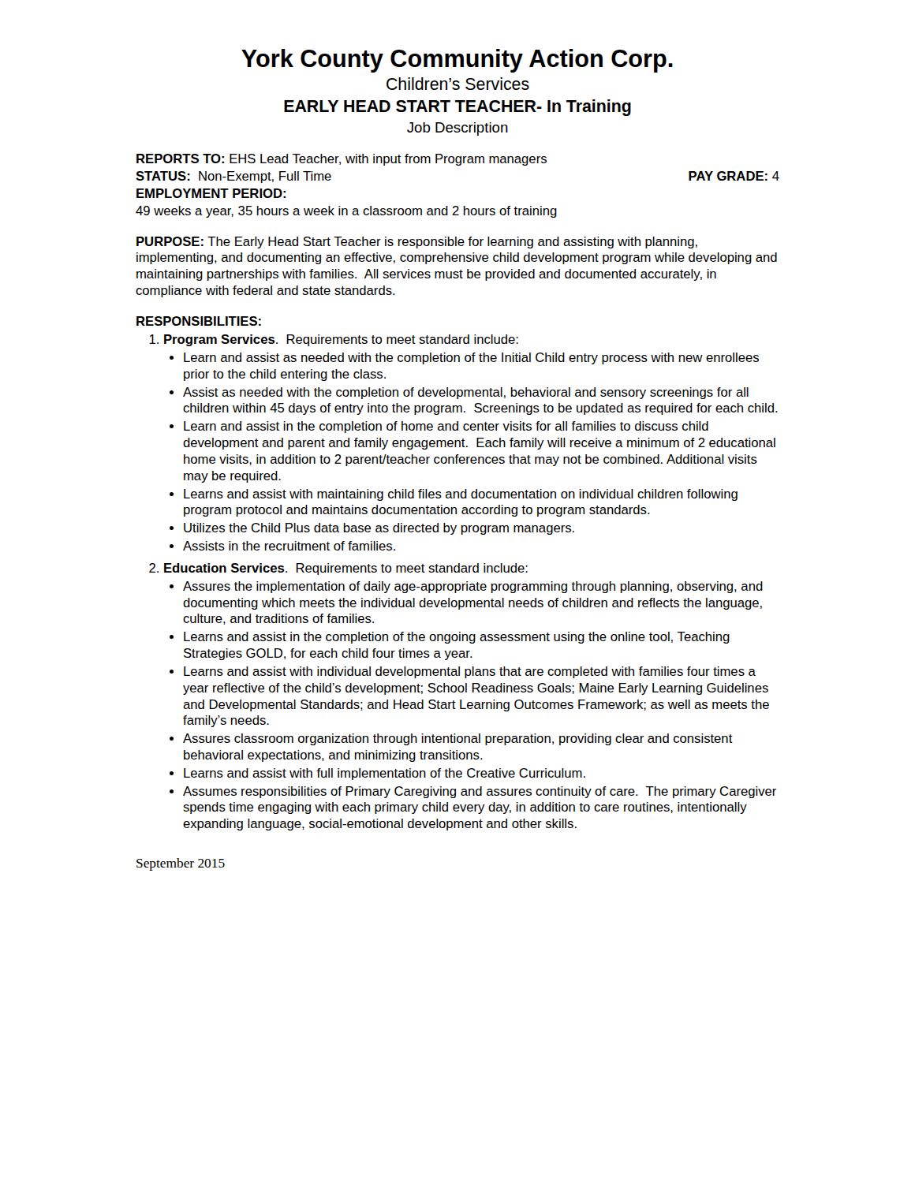York County Community Action Corp.
Children’s Services
EARLY HEAD START TEACHER- In Training
Job Description
REPORTS TO: EHS Lead Teacher, with input from Program managers
STATUS: Non-Exempt, Full Time
PAY GRADE: 4
EMPLOYMENT PERIOD:
49 weeks a year, 35 hours a week in a classroom and 2 hours of training
PURPOSE: The Early Head Start Teacher is responsible for learning and assisting with planning, implementing, and documenting an effective, comprehensive child development program while developing and maintaining partnerships with families. All services must be provided and documented accurately, in compliance with federal and state standards.
RESPONSIBILITIES:
Program Services. Requirements to meet standard include:
Learn and assist as needed with the completion of the Initial Child entry process with new enrollees prior to the child entering the class.
Assist as needed with the completion of developmental, behavioral and sensory screenings for all children within 45 days of entry into the program. Screenings to be updated as required for each child.
Learn and assist in the completion of home and center visits for all families to discuss child development and parent and family engagement. Each family will receive a minimum of 2 educational home visits, in addition to 2 parent/teacher conferences that may not be combined. Additional visits may be required.
Learns and assist with maintaining child files and documentation on individual children following program protocol and maintains documentation according to program standards.
Utilizes the Child Plus data base as directed by program managers.
Assists in the recruitment of families.
Education Services. Requirements to meet standard include:
Assures the implementation of daily age-appropriate programming through planning, observing, and documenting which meets the individual developmental needs of children and reflects the language, culture, and traditions of families.
Learns and assist in the completion of the ongoing assessment using the online tool, Teaching Strategies GOLD, for each child four times a year.
Learns and assist with individual developmental plans that are completed with families four times a year reflective of the child’s development; School Readiness Goals; Maine Early Learning Guidelines and Developmental Standards; and Head Start Learning Outcomes Framework; as well as meets the family’s needs.
Assures classroom organization through intentional preparation, providing clear and consistent behavioral expectations, and minimizing transitions.
Learns and assist with full implementation of the Creative Curriculum.
Assumes responsibilities of Primary Caregiving and assures continuity of care. The primary Caregiver spends time engaging with each primary child every day, in addition to care routines, intentionally expanding language, social-emotional development and other skills.
September 2015